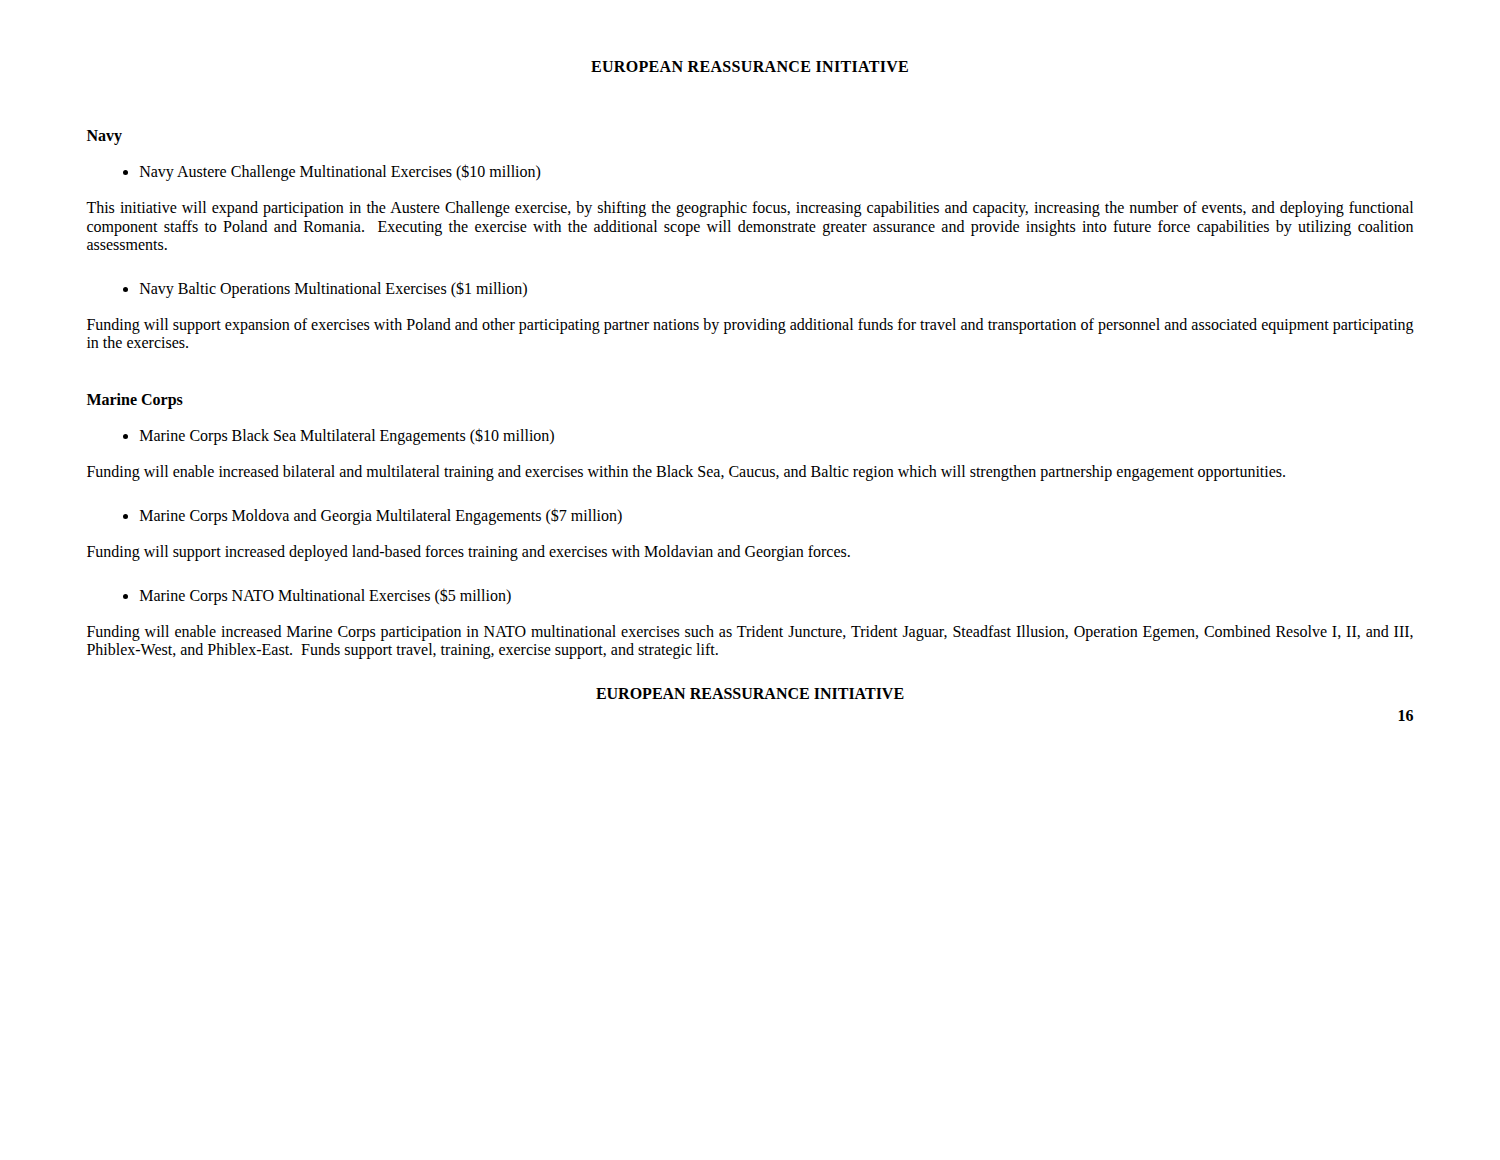EUROPEAN REASSURANCE INITIATIVE
Navy
Navy Austere Challenge Multinational Exercises ($10 million)
This initiative will expand participation in the Austere Challenge exercise, by shifting the geographic focus, increasing capabilities and capacity, increasing the number of events, and deploying functional component staffs to Poland and Romania. Executing the exercise with the additional scope will demonstrate greater assurance and provide insights into future force capabilities by utilizing coalition assessments.
Navy Baltic Operations Multinational Exercises ($1 million)
Funding will support expansion of exercises with Poland and other participating partner nations by providing additional funds for travel and transportation of personnel and associated equipment participating in the exercises.
Marine Corps
Marine Corps Black Sea Multilateral Engagements ($10 million)
Funding will enable increased bilateral and multilateral training and exercises within the Black Sea, Caucus, and Baltic region which will strengthen partnership engagement opportunities.
Marine Corps Moldova and Georgia Multilateral Engagements ($7 million)
Funding will support increased deployed land-based forces training and exercises with Moldavian and Georgian forces.
Marine Corps NATO Multinational Exercises ($5 million)
Funding will enable increased Marine Corps participation in NATO multinational exercises such as Trident Juncture, Trident Jaguar, Steadfast Illusion, Operation Egemen, Combined Resolve I, II, and III, Phiblex-West, and Phiblex-East. Funds support travel, training, exercise support, and strategic lift.
EUROPEAN REASSURANCE INITIATIVE
16